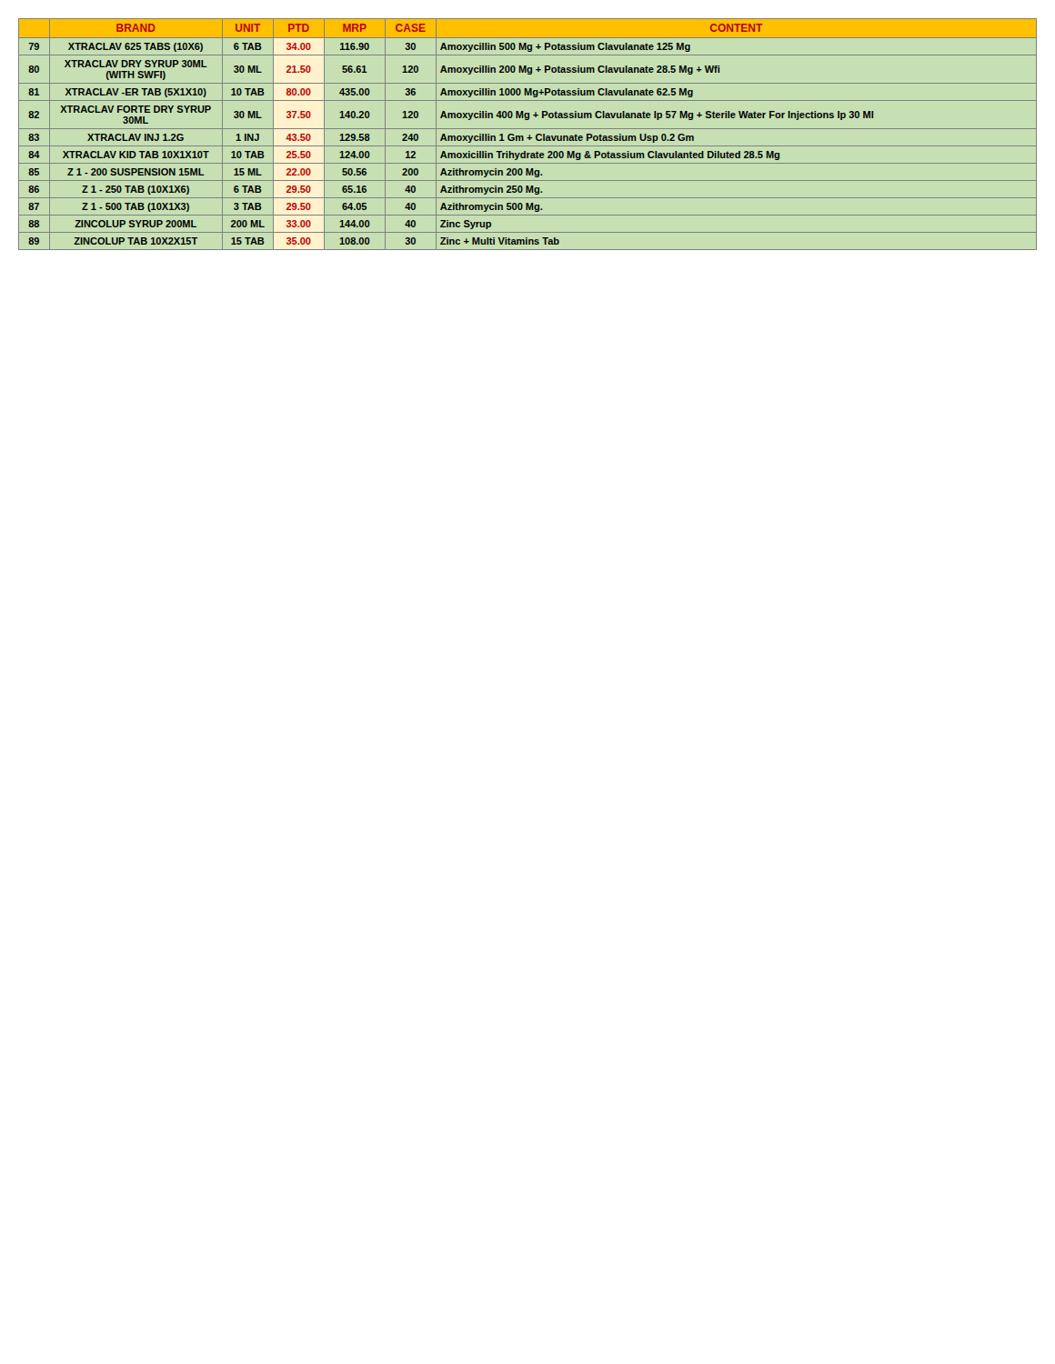| | BRAND | UNIT | PTD | MRP | CASE | CONTENT |
| --- | --- | --- | --- | --- | --- | --- |
| 79 | XTRACLAV 625 TABS (10X6) | 6 TAB | 34.00 | 116.90 | 30 | Amoxycillin 500 Mg + Potassium Clavulanate 125 Mg |
| 80 | XTRACLAV DRY SYRUP 30ML (WITH SWFI) | 30 ML | 21.50 | 56.61 | 120 | Amoxycillin 200 Mg + Potassium Clavulanate 28.5 Mg + Wfi |
| 81 | XTRACLAV -ER TAB (5X1X10) | 10 TAB | 80.00 | 435.00 | 36 | Amoxycillin 1000 Mg+Potassium Clavulanate 62.5 Mg |
| 82 | XTRACLAV FORTE DRY SYRUP 30ML | 30 ML | 37.50 | 140.20 | 120 | Amoxycilin 400 Mg + Potassium Clavulanate Ip 57 Mg + Sterile Water For Injections Ip 30 Ml |
| 83 | XTRACLAV INJ 1.2G | 1 INJ | 43.50 | 129.58 | 240 | Amoxycillin 1 Gm + Clavunate Potassium Usp 0.2 Gm |
| 84 | XTRACLAV KID TAB 10X1X10T | 10 TAB | 25.50 | 124.00 | 12 | Amoxicillin Trihydrate 200 Mg & Potassium Clavulanted Diluted 28.5 Mg |
| 85 | Z 1 - 200 SUSPENSION 15ML | 15 ML | 22.00 | 50.56 | 200 | Azithromycin 200 Mg. |
| 86 | Z 1 - 250 TAB (10X1X6) | 6 TAB | 29.50 | 65.16 | 40 | Azithromycin 250 Mg. |
| 87 | Z 1 - 500 TAB (10X1X3) | 3 TAB | 29.50 | 64.05 | 40 | Azithromycin 500 Mg. |
| 88 | ZINCOLUP SYRUP 200ML | 200 ML | 33.00 | 144.00 | 40 | Zinc Syrup |
| 89 | ZINCOLUP TAB 10X2X15T | 15 TAB | 35.00 | 108.00 | 30 | Zinc + Multi Vitamins Tab |